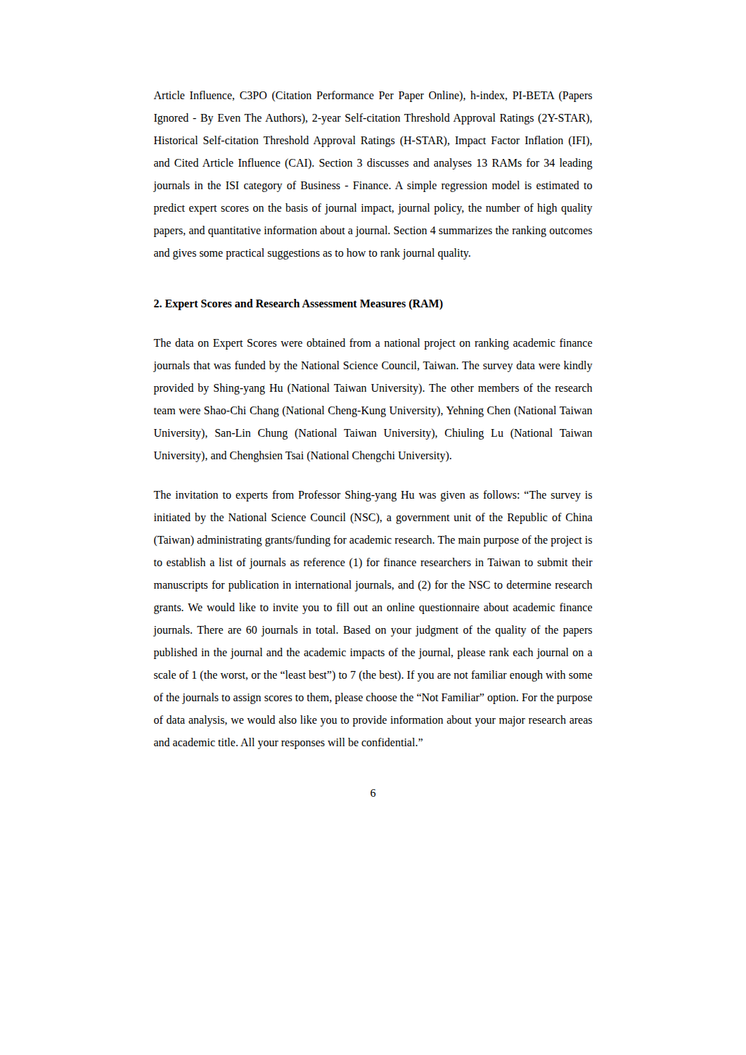Article Influence, C3PO (Citation Performance Per Paper Online), h-index, PI-BETA (Papers Ignored - By Even The Authors), 2-year Self-citation Threshold Approval Ratings (2Y-STAR), Historical Self-citation Threshold Approval Ratings (H-STAR), Impact Factor Inflation (IFI), and Cited Article Influence (CAI). Section 3 discusses and analyses 13 RAMs for 34 leading journals in the ISI category of Business - Finance. A simple regression model is estimated to predict expert scores on the basis of journal impact, journal policy, the number of high quality papers, and quantitative information about a journal. Section 4 summarizes the ranking outcomes and gives some practical suggestions as to how to rank journal quality.
2. Expert Scores and Research Assessment Measures (RAM)
The data on Expert Scores were obtained from a national project on ranking academic finance journals that was funded by the National Science Council, Taiwan. The survey data were kindly provided by Shing-yang Hu (National Taiwan University). The other members of the research team were Shao-Chi Chang (National Cheng-Kung University), Yehning Chen (National Taiwan University), San-Lin Chung (National Taiwan University), Chiuling Lu (National Taiwan University), and Chenghsien Tsai (National Chengchi University).
The invitation to experts from Professor Shing-yang Hu was given as follows: “The survey is initiated by the National Science Council (NSC), a government unit of the Republic of China (Taiwan) administrating grants/funding for academic research. The main purpose of the project is to establish a list of journals as reference (1) for finance researchers in Taiwan to submit their manuscripts for publication in international journals, and (2) for the NSC to determine research grants. We would like to invite you to fill out an online questionnaire about academic finance journals. There are 60 journals in total. Based on your judgment of the quality of the papers published in the journal and the academic impacts of the journal, please rank each journal on a scale of 1 (the worst, or the “least best”) to 7 (the best). If you are not familiar enough with some of the journals to assign scores to them, please choose the “Not Familiar” option. For the purpose of data analysis, we would also like you to provide information about your major research areas and academic title. All your responses will be confidential.”
6